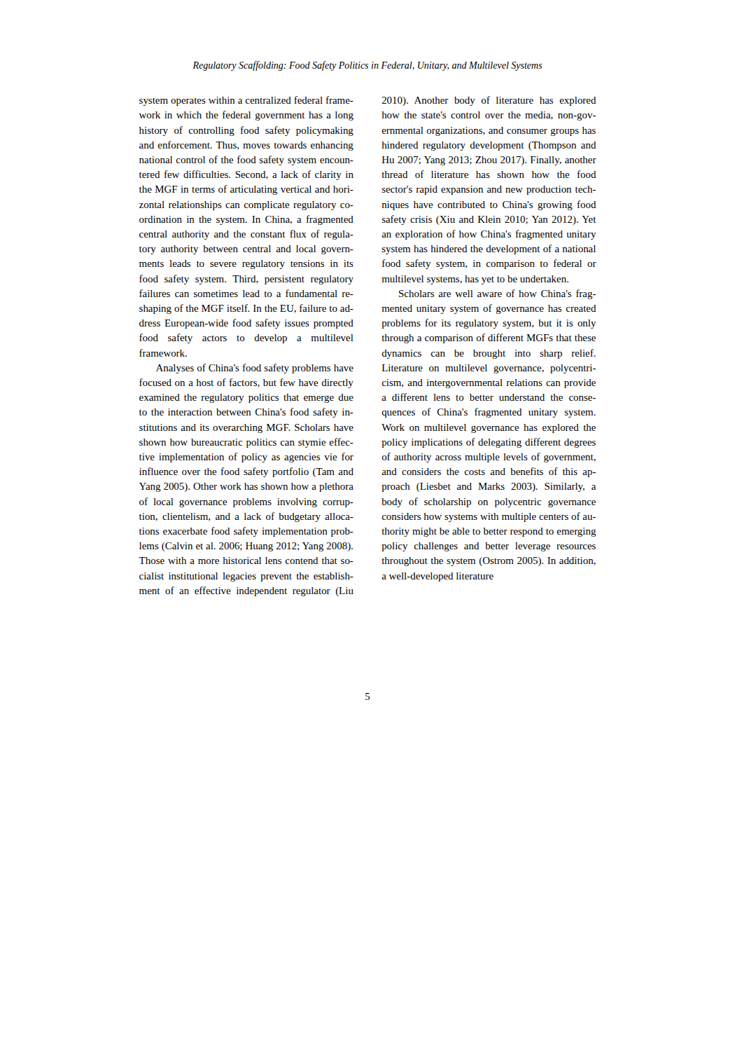Regulatory Scaffolding: Food Safety Politics in Federal, Unitary, and Multilevel Systems
system operates within a centralized federal framework in which the federal government has a long history of controlling food safety policymaking and enforcement. Thus, moves towards enhancing national control of the food safety system encountered few difficulties. Second, a lack of clarity in the MGF in terms of articulating vertical and horizontal relationships can complicate regulatory coordination in the system. In China, a fragmented central authority and the constant flux of regulatory authority between central and local governments leads to severe regulatory tensions in its food safety system. Third, persistent regulatory failures can sometimes lead to a fundamental reshaping of the MGF itself. In the EU, failure to address European-wide food safety issues prompted food safety actors to develop a multilevel framework.
Analyses of China's food safety problems have focused on a host of factors, but few have directly examined the regulatory politics that emerge due to the interaction between China's food safety institutions and its overarching MGF. Scholars have shown how bureaucratic politics can stymie effective implementation of policy as agencies vie for influence over the food safety portfolio (Tam and Yang 2005). Other work has shown how a plethora of local governance problems involving corruption, clientelism, and a lack of budgetary allocations exacerbate food safety implementation problems (Calvin et al. 2006; Huang 2012; Yang 2008). Those with a more historical lens contend that socialist institutional legacies prevent the establishment of an effective independent regulator (Liu 2010). Another body of literature has explored how the state's control over the media, non-governmental organizations, and consumer groups has hindered regulatory development (Thompson and Hu 2007; Yang 2013; Zhou 2017). Finally, another thread of literature has shown how the food sector's rapid expansion and new production techniques have contributed to China's growing food safety crisis (Xiu and Klein 2010; Yan 2012). Yet an exploration of how China's fragmented unitary system has hindered the development of a national food safety system, in comparison to federal or multilevel systems, has yet to be undertaken.
Scholars are well aware of how China's fragmented unitary system of governance has created problems for its regulatory system, but it is only through a comparison of different MGFs that these dynamics can be brought into sharp relief. Literature on multilevel governance, polycentricism, and intergovernmental relations can provide a different lens to better understand the consequences of China's fragmented unitary system. Work on multilevel governance has explored the policy implications of delegating different degrees of authority across multiple levels of government, and considers the costs and benefits of this approach (Liesbet and Marks 2003). Similarly, a body of scholarship on polycentric governance considers how systems with multiple centers of authority might be able to better respond to emerging policy challenges and better leverage resources throughout the system (Ostrom 2005). In addition, a well-developed literature
5